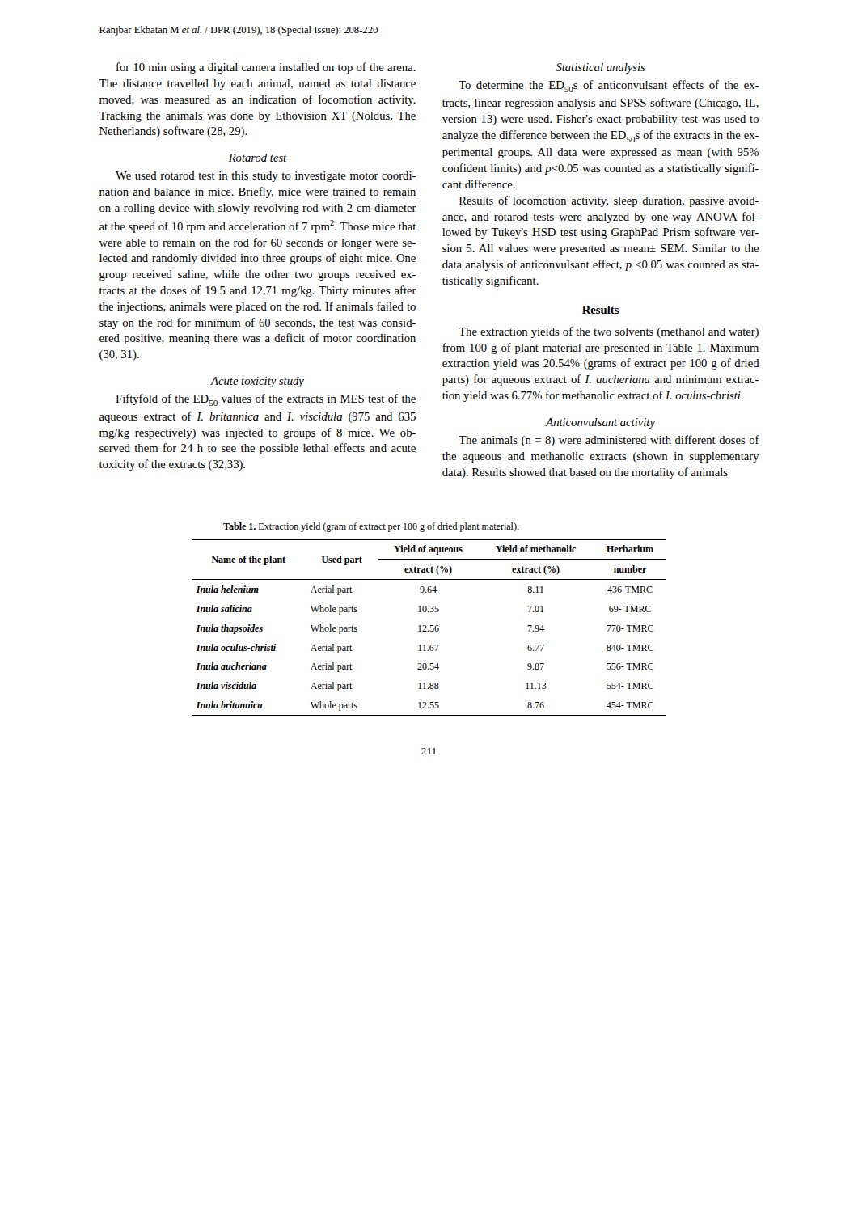Ranjbar Ekbatan M et al. / IJPR (2019), 18 (Special Issue): 208-220
for 10 min using a digital camera installed on top of the arena. The distance travelled by each animal, named as total distance moved, was measured as an indication of locomotion activity. Tracking the animals was done by Ethovision XT (Noldus, The Netherlands) software (28, 29).
Rotarod test
We used rotarod test in this study to investigate motor coordination and balance in mice. Briefly, mice were trained to remain on a rolling device with slowly revolving rod with 2 cm diameter at the speed of 10 rpm and acceleration of 7 rpm2. Those mice that were able to remain on the rod for 60 seconds or longer were selected and randomly divided into three groups of eight mice. One group received saline, while the other two groups received extracts at the doses of 19.5 and 12.71 mg/kg. Thirty minutes after the injections, animals were placed on the rod. If animals failed to stay on the rod for minimum of 60 seconds, the test was considered positive, meaning there was a deficit of motor coordination (30, 31).
Acute toxicity study
Fiftyfold of the ED50 values of the extracts in MES test of the aqueous extract of I. britannica and I. viscidula (975 and 635 mg/kg respectively) was injected to groups of 8 mice. We observed them for 24 h to see the possible lethal effects and acute toxicity of the extracts (32,33).
Statistical analysis
To determine the ED50s of anticonvulsant effects of the extracts, linear regression analysis and SPSS software (Chicago, IL, version 13) were used. Fisher's exact probability test was used to analyze the difference between the ED50s of the extracts in the experimental groups. All data were expressed as mean (with 95% confident limits) and p<0.05 was counted as a statistically significant difference.
Results of locomotion activity, sleep duration, passive avoidance, and rotarod tests were analyzed by one-way ANOVA followed by Tukey's HSD test using GraphPad Prism software version 5. All values were presented as mean± SEM. Similar to the data analysis of anticonvulsant effect, p <0.05 was counted as statistically significant.
Results
The extraction yields of the two solvents (methanol and water) from 100 g of plant material are presented in Table 1. Maximum extraction yield was 20.54% (grams of extract per 100 g of dried parts) for aqueous extract of I. aucheriana and minimum extraction yield was 6.77% for methanolic extract of I. oculus-christi.
Anticonvulsant activity
The animals (n = 8) were administered with different doses of the aqueous and methanolic extracts (shown in supplementary data). Results showed that based on the mortality of animals
Table 1. Extraction yield (gram of extract per 100 g of dried plant material).
| Name of the plant | Used part | Yield of aqueous | Yield of methanolic | Herbarium |
| --- | --- | --- | --- | --- |
| extract (%) | extract (%) | number |
| Inula helenium | Aerial part | 9.64 | 8.11 | 436-TMRC |
| Inula salicina | Whole parts | 10.35 | 7.01 | 69- TMRC |
| Inula thapsoides | Whole parts | 12.56 | 7.94 | 770- TMRC |
| Inula oculus-christi | Aerial part | 11.67 | 6.77 | 840- TMRC |
| Inula aucheriana | Aerial part | 20.54 | 9.87 | 556- TMRC |
| Inula viscidula | Aerial part | 11.88 | 11.13 | 554- TMRC |
| Inula britannica | Whole parts | 12.55 | 8.76 | 454- TMRC |
211